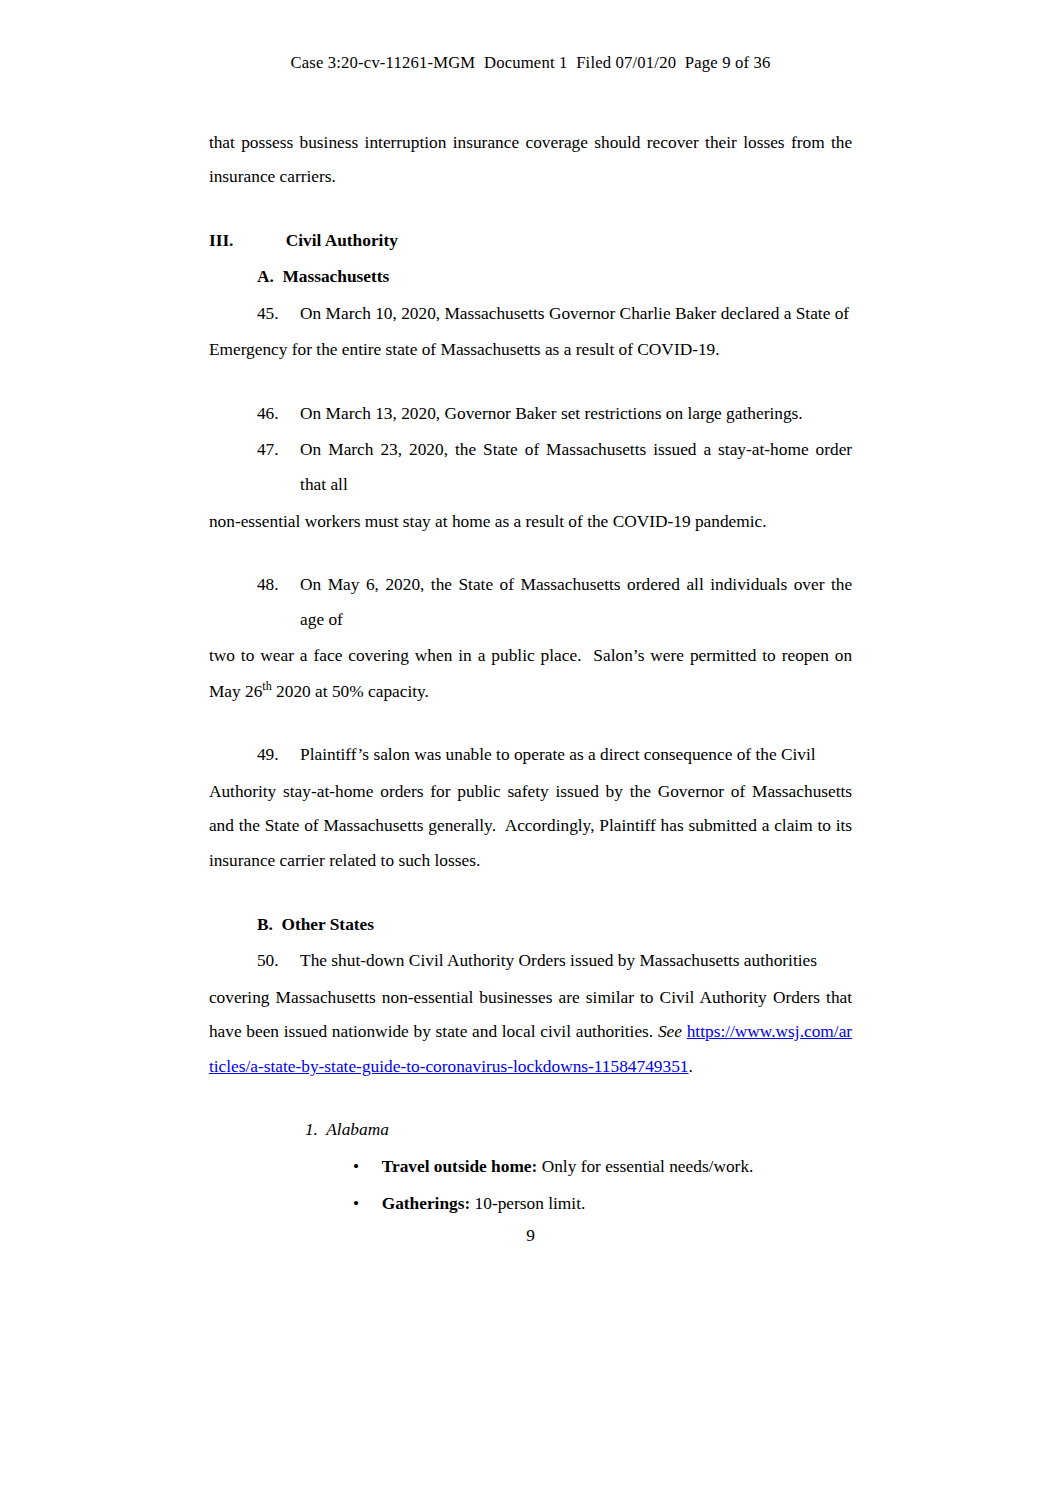Case 3:20-cv-11261-MGM Document 1 Filed 07/01/20 Page 9 of 36
that possess business interruption insurance coverage should recover their losses from the insurance carriers.
III. Civil Authority
A. Massachusetts
45. On March 10, 2020, Massachusetts Governor Charlie Baker declared a State of
Emergency for the entire state of Massachusetts as a result of COVID-19.
46. On March 13, 2020, Governor Baker set restrictions on large gatherings.
47. On March 23, 2020, the State of Massachusetts issued a stay-at-home order that all
non-essential workers must stay at home as a result of the COVID-19 pandemic.
48. On May 6, 2020, the State of Massachusetts ordered all individuals over the age of
two to wear a face covering when in a public place. Salon’s were permitted to reopen on May 26th 2020 at 50% capacity.
49. Plaintiff’s salon was unable to operate as a direct consequence of the Civil
Authority stay-at-home orders for public safety issued by the Governor of Massachusetts and the State of Massachusetts generally. Accordingly, Plaintiff has submitted a claim to its insurance carrier related to such losses.
B. Other States
50. The shut-down Civil Authority Orders issued by Massachusetts authorities
covering Massachusetts non-essential businesses are similar to Civil Authority Orders that have been issued nationwide by state and local civil authorities. See https://www.wsj.com/articles/a-state-by-state-guide-to-coronavirus-lockdowns-11584749351.
1. Alabama
Travel outside home: Only for essential needs/work.
Gatherings: 10-person limit.
9